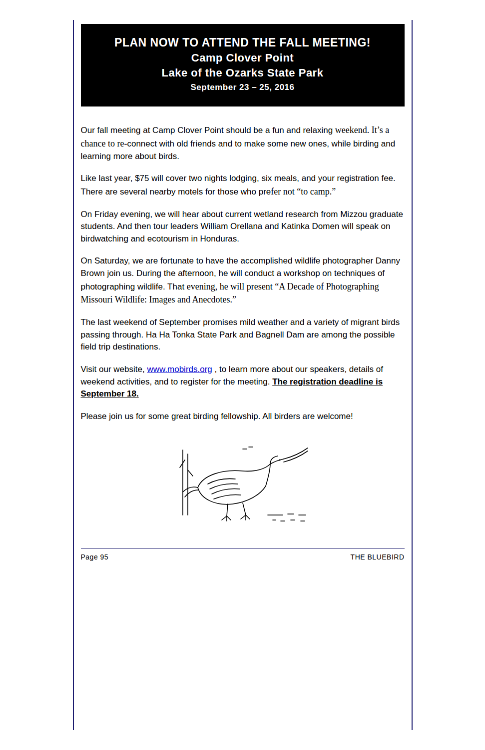PLAN NOW TO ATTEND THE FALL MEETING! Camp Clover Point Lake of the Ozarks State Park September 23 – 25, 2016
Our fall meeting at Camp Clover Point should be a fun and relaxing weekend. It’s a chance to re-connect with old friends and to make some new ones, while birding and learning more about birds.
Like last year, $75 will cover two nights lodging, six meals, and your registration fee. There are several nearby motels for those who prefer not “to camp.”
On Friday evening, we will hear about current wetland research from Mizzou graduate students. And then tour leaders William Orellana and Katinka Domen will speak on birdwatching and ecotourism in Honduras.
On Saturday, we are fortunate to have the accomplished wildlife photographer Danny Brown join us. During the afternoon, he will conduct a workshop on techniques of photographing wildlife. That evening, he will present “A Decade of Photographing Missouri Wildlife: Images and Anecdotes.”
The last weekend of September promises mild weather and a variety of migrant birds passing through. Ha Ha Tonka State Park and Bagnell Dam are among the possible field trip destinations.
Visit our website, www.mobirds.org , to learn more about our speakers, details of weekend activities, and to register for the meeting. The registration deadline is September 18.
Please join us for some great birding fellowship. All birders are welcome!
Page 95
THE BLUEBIRD